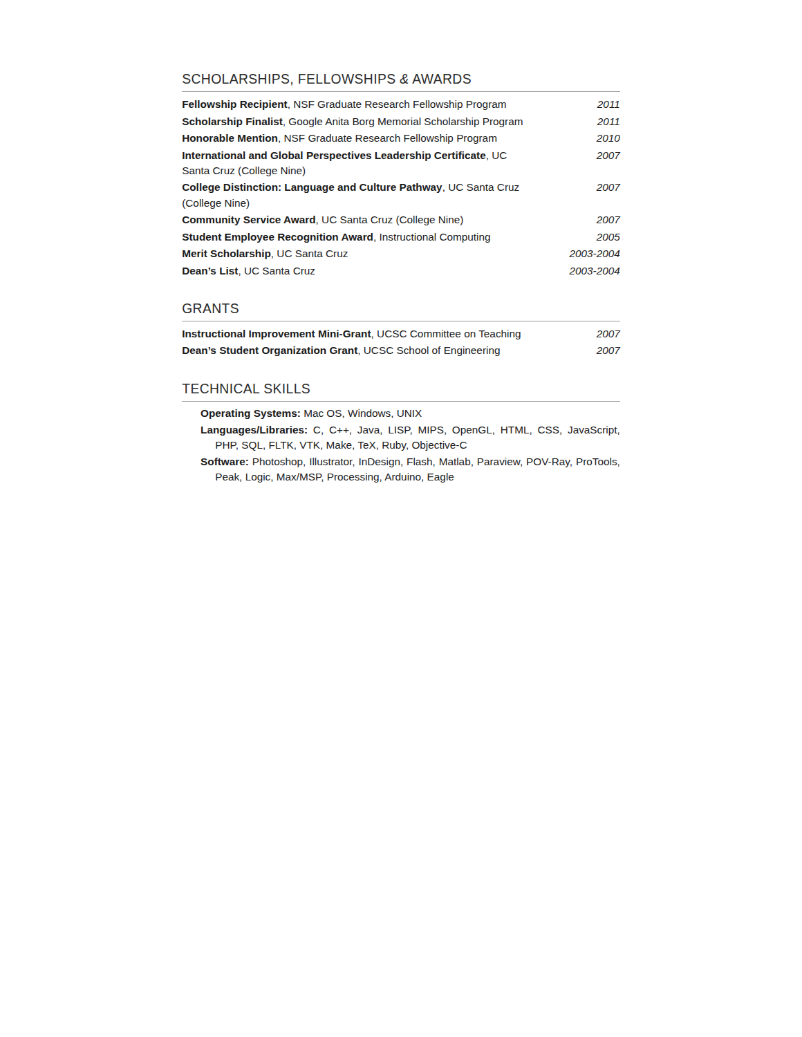SCHOLARSHIPS, FELLOWSHIPS & AWARDS
| Fellowship Recipient , NSF Graduate Research Fellowship Program | 2011 |
| Scholarship Finalist , Google Anita Borg Memorial Scholarship Program | 2011 |
| Honorable Mention , NSF Graduate Research Fellowship Program | 2010 |
| International and Global Perspectives Leadership Certificate , UC Santa Cruz (College Nine) | 2007 |
| College Distinction: Language and Culture Pathway , UC Santa Cruz (College Nine) | 2007 |
| Community Service Award , UC Santa Cruz (College Nine) | 2007 |
| Student Employee Recognition Award , Instructional Computing | 2005 |
| Merit Scholarship , UC Santa Cruz | 2003-2004 |
| Dean’s List , UC Santa Cruz | 2003-2004 |
GRANTS
| Instructional Improvement Mini-Grant , UCSC Committee on Teaching | 2007 |
| Dean’s Student Organization Grant , UCSC School of Engineering | 2007 |
TECHNICAL SKILLS
Operating Systems: Mac OS, Windows, UNIX
Languages/Libraries: C, C++, Java, LISP, MIPS, OpenGL, HTML, CSS, JavaScript, PHP, SQL, FLTK, VTK, Make, TeX, Ruby, Objective-C
Software: Photoshop, Illustrator, InDesign, Flash, Matlab, Paraview, POV-Ray, ProTools, Peak, Logic, Max/MSP, Processing, Arduino, Eagle